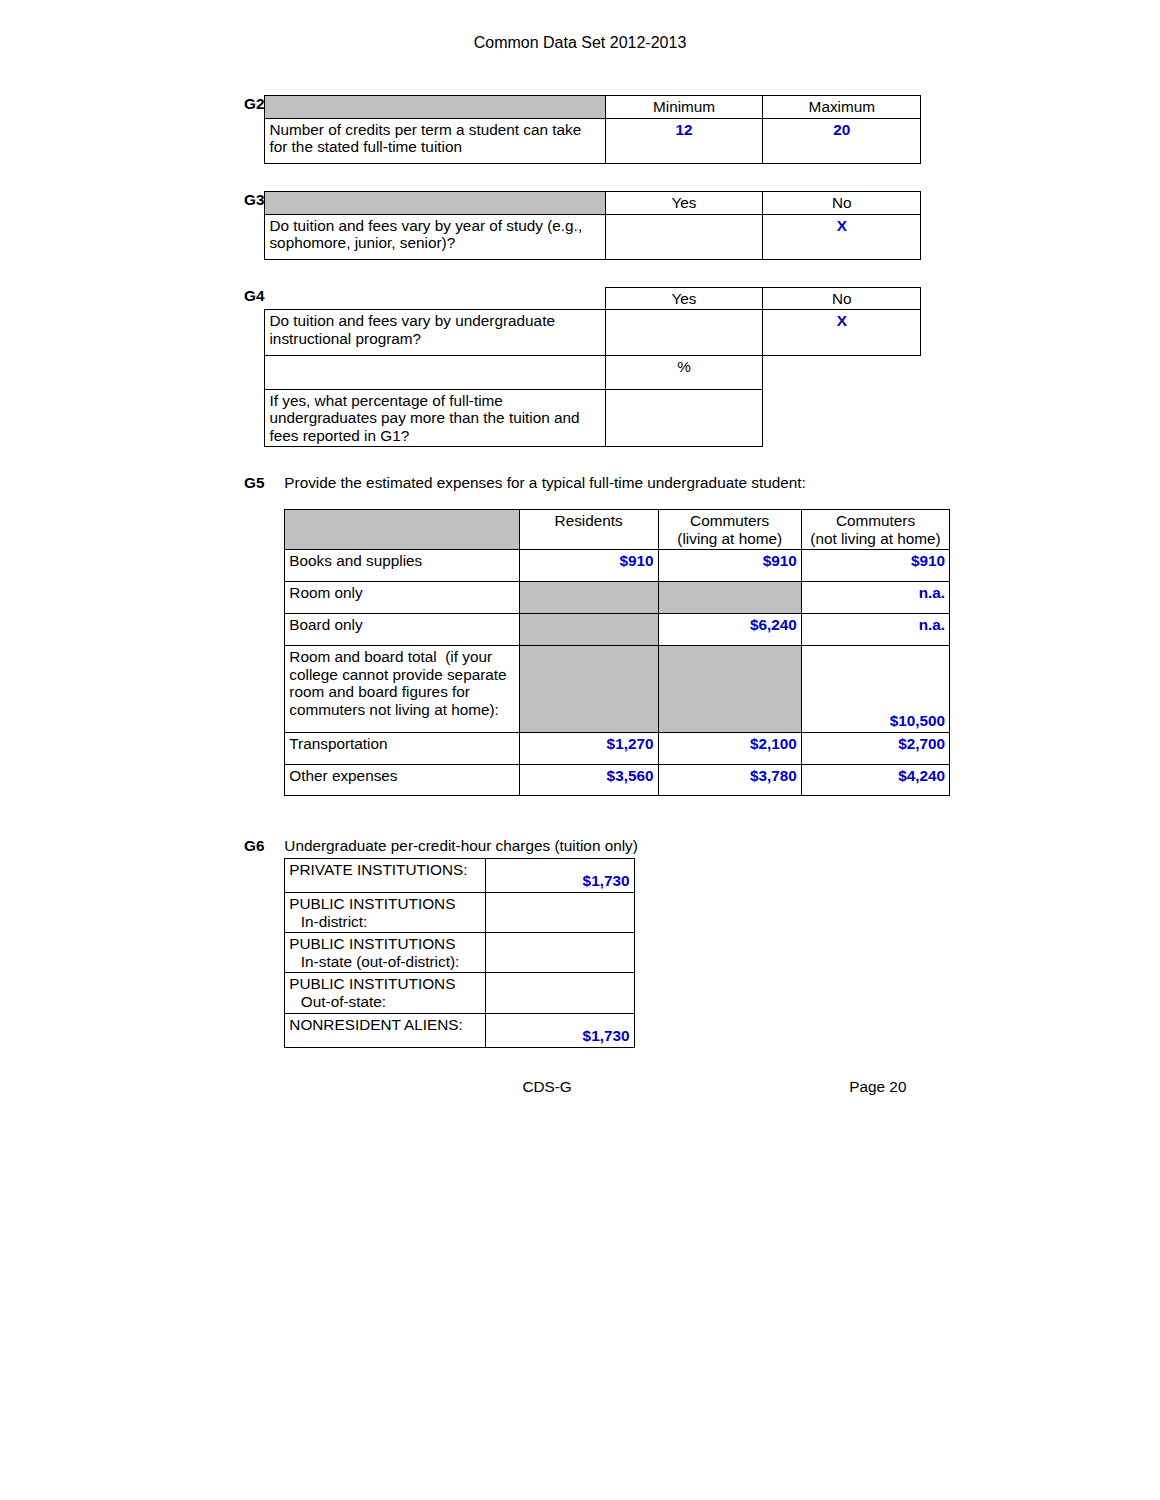Common Data Set 2012-2013
G2
| | Minimum | Maximum |
| Number of credits per term a student can take for the stated full-time tuition | 12 | 20 |
G3
| | Yes | No |
| Do tuition and fees vary by year of study (e.g., sophomore, junior, senior)? | | X |
G4
| | Yes | No |
| Do tuition and fees vary by undergraduate instructional program? | | X |
| | % | |
| If yes, what percentage of full-time undergraduates pay more than the tuition and fees reported in G1? | | |
G5
Provide the estimated expenses for a typical full-time undergraduate student:
| | Residents | Commuters (living at home) | Commuters (not living at home) |
| Books and supplies | $910 | $910 | $910 |
| Room only | | | n.a. |
| Board only | | $6,240 | n.a. |
| Room and board total (if your college cannot provide separate room and board figures for commuters not living at home): | | | $10,500 |
| Transportation | $1,270 | $2,100 | $2,700 |
| Other expenses | $3,560 | $3,780 | $4,240 |
G6
Undergraduate per-credit-hour charges (tuition only)
| PRIVATE INSTITUTIONS: | $1,730 |
| PUBLIC INSTITUTIONS In-district: | |
| PUBLIC INSTITUTIONS In-state (out-of-district): | |
| PUBLIC INSTITUTIONS Out-of-state: | |
| NONRESIDENT ALIENS: | $1,730 |
CDS-G
Page 20